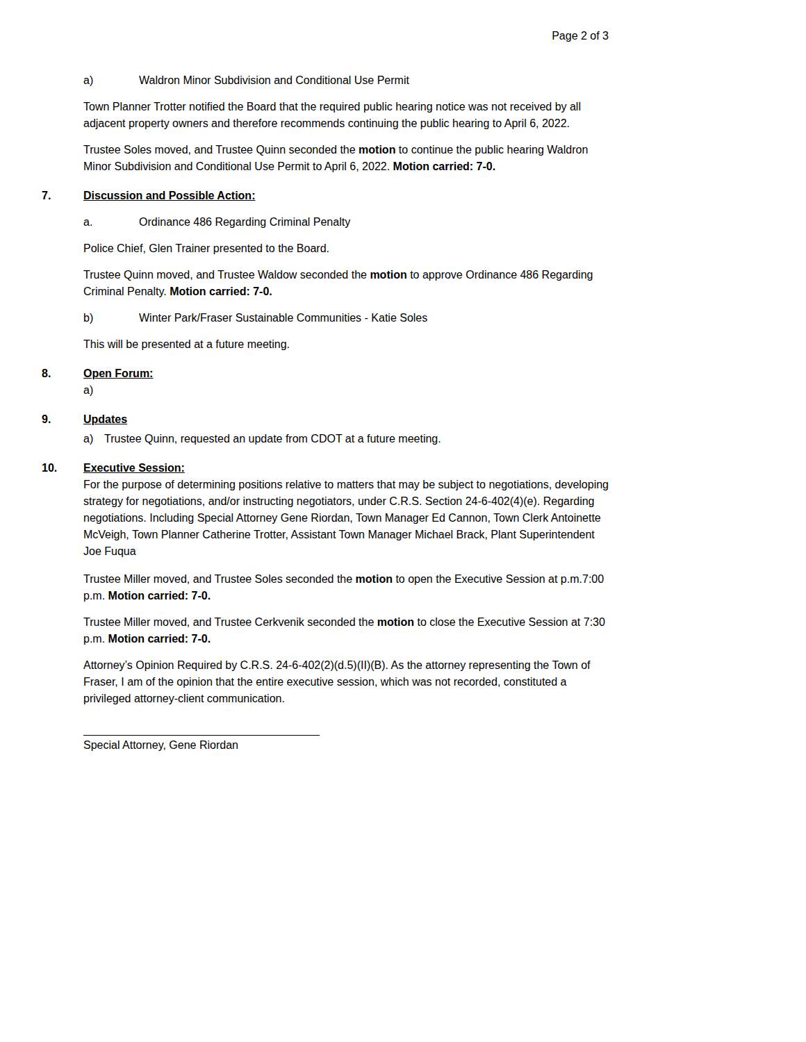Page 2 of 3
a)
Waldron Minor Subdivision and Conditional Use Permit
Town Planner Trotter notified the Board that the required public hearing notice was not received by all adjacent property owners and therefore recommends continuing the public hearing to April 6, 2022.
Trustee Soles moved, and Trustee Quinn seconded the motion to continue the public hearing Waldron Minor Subdivision and Conditional Use Permit to April 6, 2022. Motion carried: 7-0.
7.
Discussion and Possible Action:
a.
Ordinance 486 Regarding Criminal Penalty
Police Chief, Glen Trainer presented to the Board.
Trustee Quinn moved, and Trustee Waldow seconded the motion to approve Ordinance 486 Regarding Criminal Penalty. Motion carried: 7-0.
b)
Winter Park/Fraser Sustainable Communities - Katie Soles
This will be presented at a future meeting.
8.
Open Forum:
a)
9.
Updates
a)
Trustee Quinn, requested an update from CDOT at a future meeting.
10.
Executive Session:
For the purpose of determining positions relative to matters that may be subject to negotiations, developing strategy for negotiations, and/or instructing negotiators, under C.R.S. Section 24-6-402(4)(e). Regarding negotiations. Including Special Attorney Gene Riordan, Town Manager Ed Cannon, Town Clerk Antoinette McVeigh, Town Planner Catherine Trotter, Assistant Town Manager Michael Brack, Plant Superintendent Joe Fuqua
Trustee Miller moved, and Trustee Soles seconded the motion to open the Executive Session at p.m.7:00 p.m. Motion carried: 7-0.
Trustee Miller moved, and Trustee Cerkvenik seconded the motion to close the Executive Session at 7:30 p.m. Motion carried: 7-0.
Attorney’s Opinion Required by C.R.S. 24-6-402(2)(d.5)(II)(B). As the attorney representing the Town of Fraser, I am of the opinion that the entire executive session, which was not recorded, constituted a privileged attorney-client communication.
Special Attorney, Gene Riordan